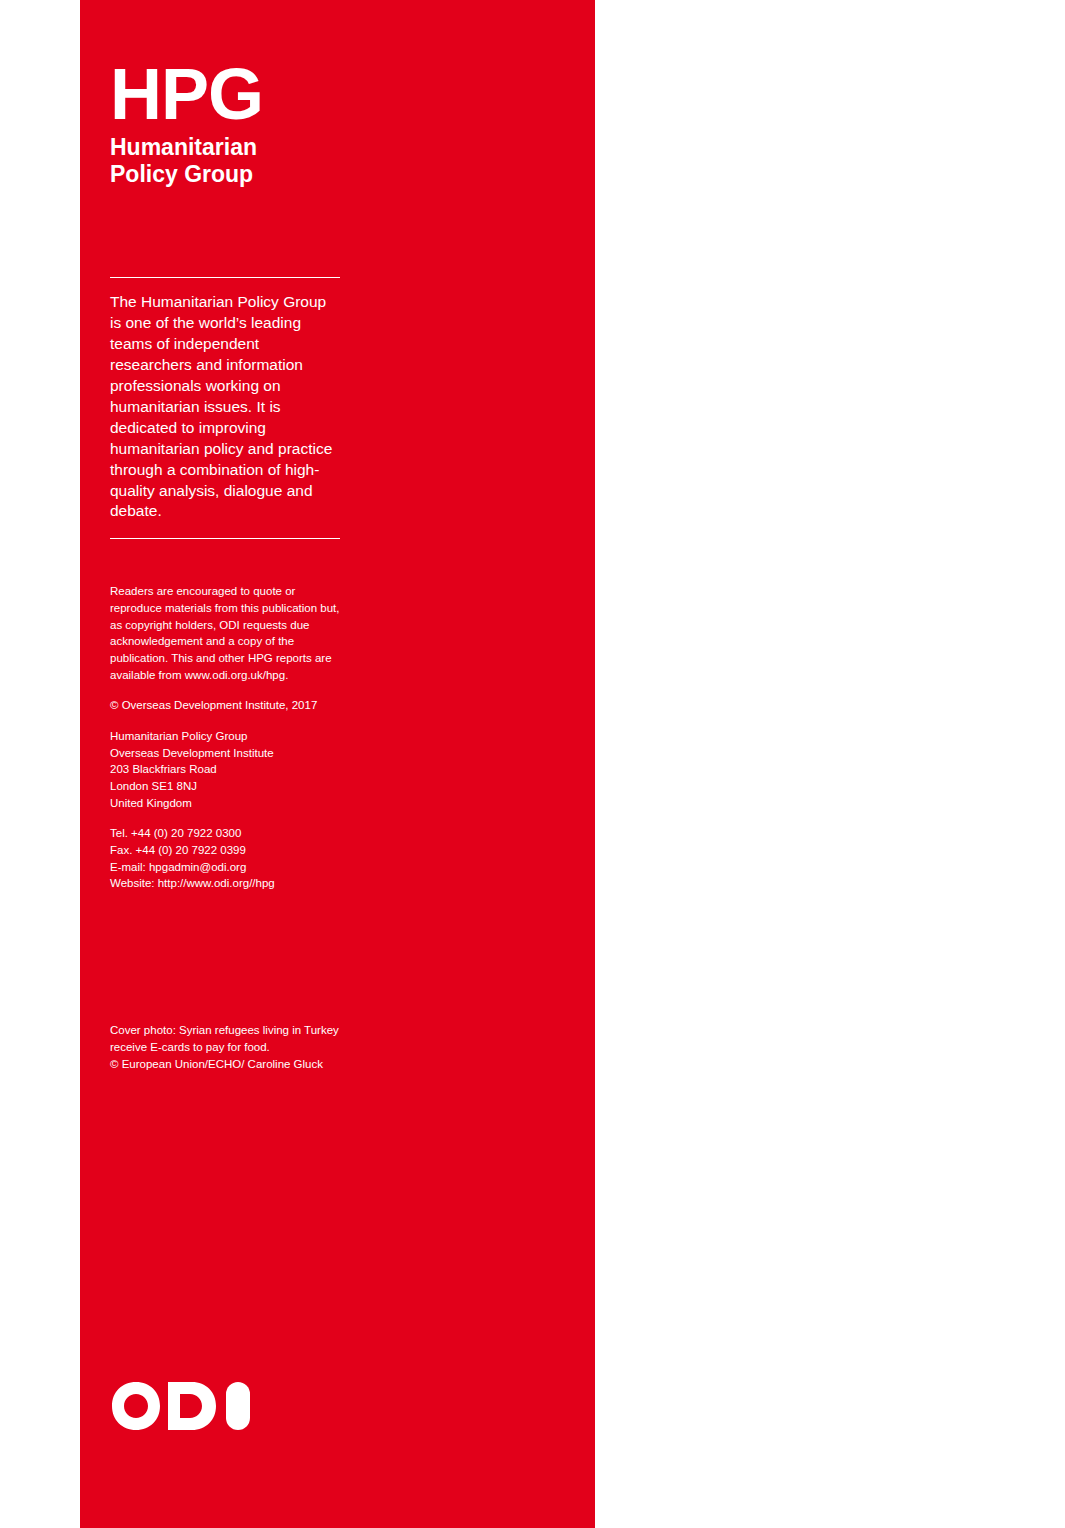HPG
Humanitarian
Policy Group
The Humanitarian Policy Group is one of the world’s leading teams of independent researchers and information professionals working on humanitarian issues. It is dedicated to improving humanitarian policy and practice through a combination of high-quality analysis, dialogue and debate.
Readers are encouraged to quote or reproduce materials from this publication but, as copyright holders, ODI requests due acknowledgement and a copy of the publication. This and other HPG reports are available from www.odi.org.uk/hpg.
© Overseas Development Institute, 2017
Humanitarian Policy Group
Overseas Development Institute
203 Blackfriars Road
London SE1 8NJ
United Kingdom
Tel. +44 (0) 20 7922 0300
Fax. +44 (0) 20 7922 0399
E-mail: hpgadmin@odi.org
Website: http://www.odi.org//hpg
Cover photo: Syrian refugees living in Turkey receive E-cards to pay for food.
© European Union/ECHO/ Caroline Gluck